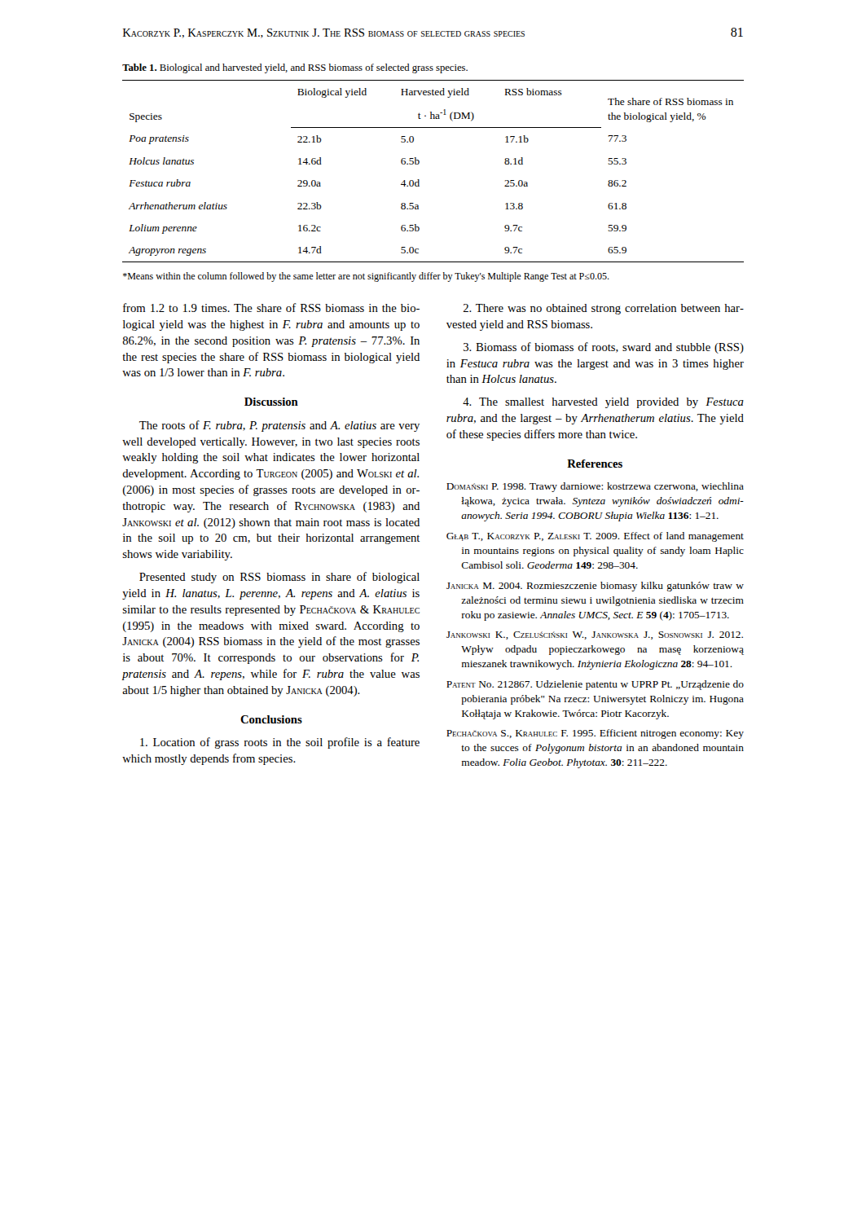Kacorzyk P., Kasperczyk M., Szkutnik J. The RSS biomass of selected grass species
81
Table 1. Biological and harvested yield, and RSS biomass of selected grass species.
| Species | Biological yield | Harvested yield | RSS biomass | The share of RSS biomass in the biological yield, % |
| --- | --- | --- | --- | --- |
| t · ha -1 (DM) |
| Poa pratensis | 22.1b | 5.0 | 17.1b | 77.3 |
| Holcus lanatus | 14.6d | 6.5b | 8.1d | 55.3 |
| Festuca rubra | 29.0a | 4.0d | 25.0a | 86.2 |
| Arrhenatherum elatius | 22.3b | 8.5a | 13.8 | 61.8 |
| Lolium perenne | 16.2c | 6.5b | 9.7c | 59.9 |
| Agropyron regens | 14.7d | 5.0c | 9.7c | 65.9 |
*Means within the column followed by the same letter are not significantly differ by Tukey's Multiple Range Test at P≤0.05.
from 1.2 to 1.9 times. The share of RSS biomass in the biological yield was the highest in F. rubra and amounts up to 86.2%, in the second position was P. pratensis – 77.3%. In the rest species the share of RSS biomass in biological yield was on 1/3 lower than in F. rubra.
Discussion
The roots of F. rubra, P. pratensis and A. elatius are very well developed vertically. However, in two last species roots weakly holding the soil what indicates the lower horizontal development. According to Turgeon (2005) and Wolski et al. (2006) in most species of grasses roots are developed in orthotropic way. The research of Rychnowska (1983) and Jankowski et al. (2012) shown that main root mass is located in the soil up to 20 cm, but their horizontal arrangement shows wide variability.
Presented study on RSS biomass in share of biological yield in H. lanatus, L. perenne, A. repens and A. elatius is similar to the results represented by Pechačkova & Krahulec (1995) in the meadows with mixed sward. According to Janicka (2004) RSS biomass in the yield of the most grasses is about 70%. It corresponds to our observations for P. pratensis and A. repens, while for F. rubra the value was about 1/5 higher than obtained by Janicka (2004).
Conclusions
1. Location of grass roots in the soil profile is a feature which mostly depends from species.
2. There was no obtained strong correlation between harvested yield and RSS biomass.
3. Biomass of biomass of roots, sward and stubble (RSS) in Festuca rubra was the largest and was in 3 times higher than in Holcus lanatus.
4. The smallest harvested yield provided by Festuca rubra, and the largest – by Arrhenatherum elatius. The yield of these species differs more than twice.
References
Domański P. 1998. Trawy darniowe: kostrzewa czerwona, wiechlina łąkowa, życica trwała. Synteza wyników doświadczeń odmianowych. Seria 1994. COBORU Słupia Wielka 1136: 1–21.
Głąb T., Kacorzyk P., Zaleski T. 2009. Effect of land management in mountains regions on physical quality of sandy loam Haplic Cambisol soli. Geoderma 149: 298–304.
Janicka M. 2004. Rozmieszczenie biomasy kilku gatunków traw w zależności od terminu siewu i uwilgotnienia siedliska w trzecim roku po zasiewie. Annales UMCS, Sect. E 59 (4): 1705–1713.
Jankowski K., Czeluściński W., Jankowska J., Sosnowski J. 2012. Wpływ odpadu popieczarkowego na masę korzeniową mieszanek trawnikowych. Inżynieria Ekologiczna 28: 94–101.
Patent No. 212867. Udzielenie patentu w UPRP Pt. „Urządzenie do pobierania próbek" Na rzecz: Uniwersytet Rolniczy im. Hugona Kołłątaja w Krakowie. Twórca: Piotr Kacorzyk.
Pechačkova S., Krahulec F. 1995. Efficient nitrogen economy: Key to the succes of Polygonum bistorta in an abandoned mountain meadow. Folia Geobot. Phytotax. 30: 211–222.